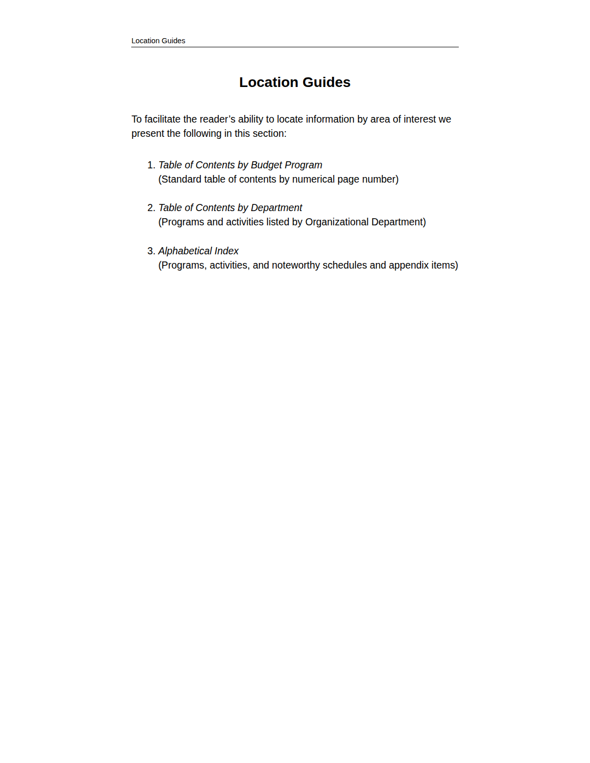Location Guides
Location Guides
To facilitate the reader’s ability to locate information by area of interest we present the following in this section:
Table of Contents by Budget Program (Standard table of contents by numerical page number)
Table of Contents by Department (Programs and activities listed by Organizational Department)
Alphabetical Index (Programs, activities, and noteworthy schedules and appendix items)